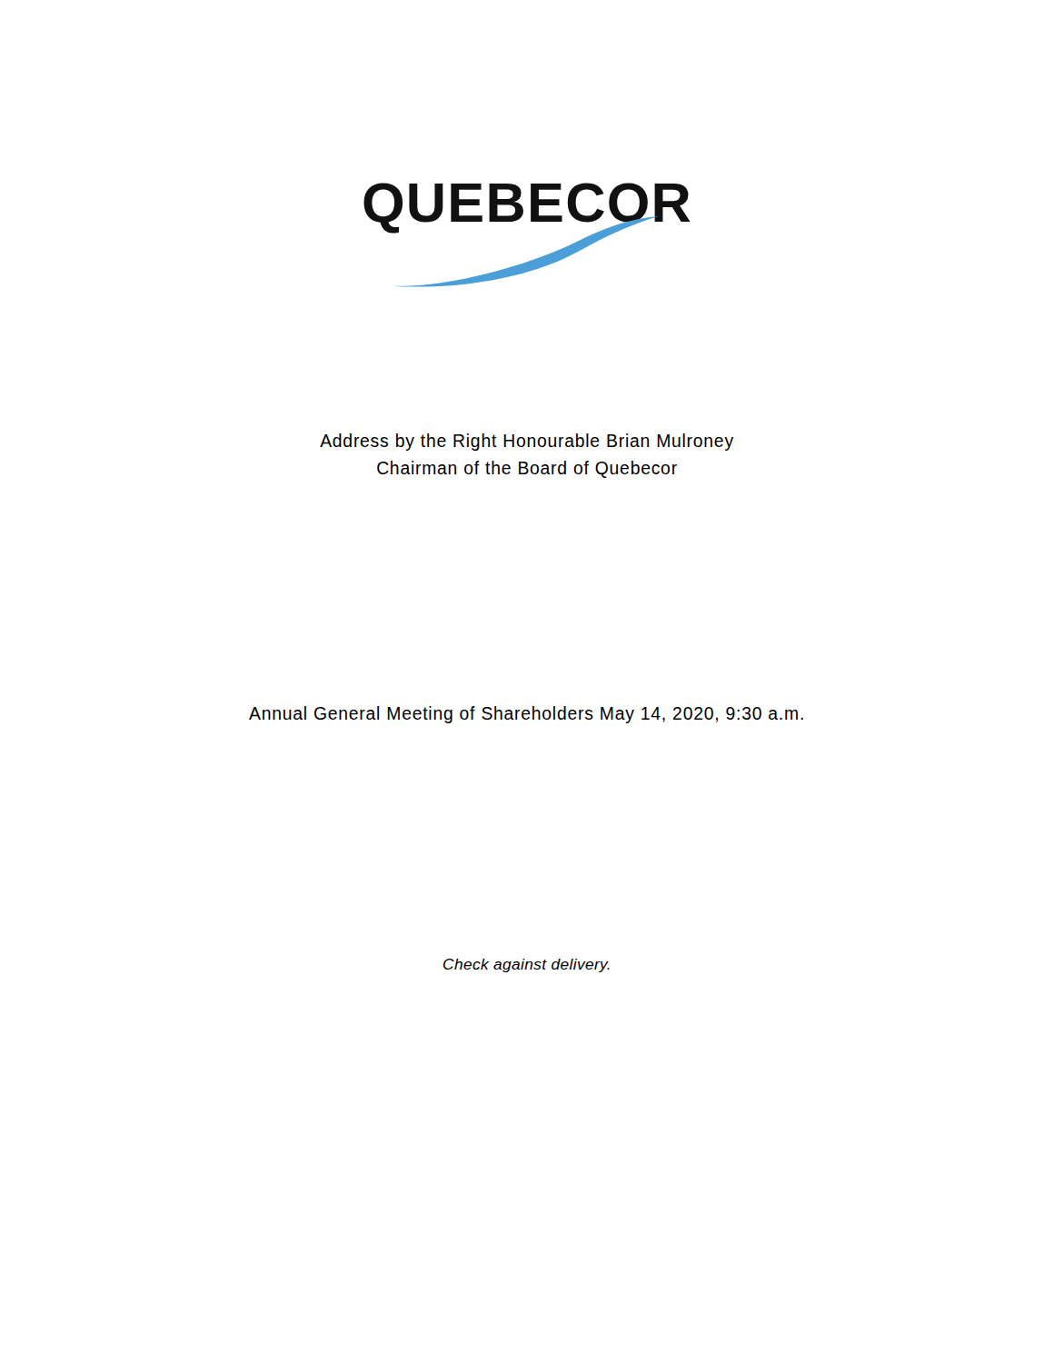QUEBECOR
Address by the Right Honourable Brian Mulroney Chairman of the Board of Quebecor
Annual General Meeting of Shareholders May 14, 2020, 9:30 a.m.
Check against delivery.